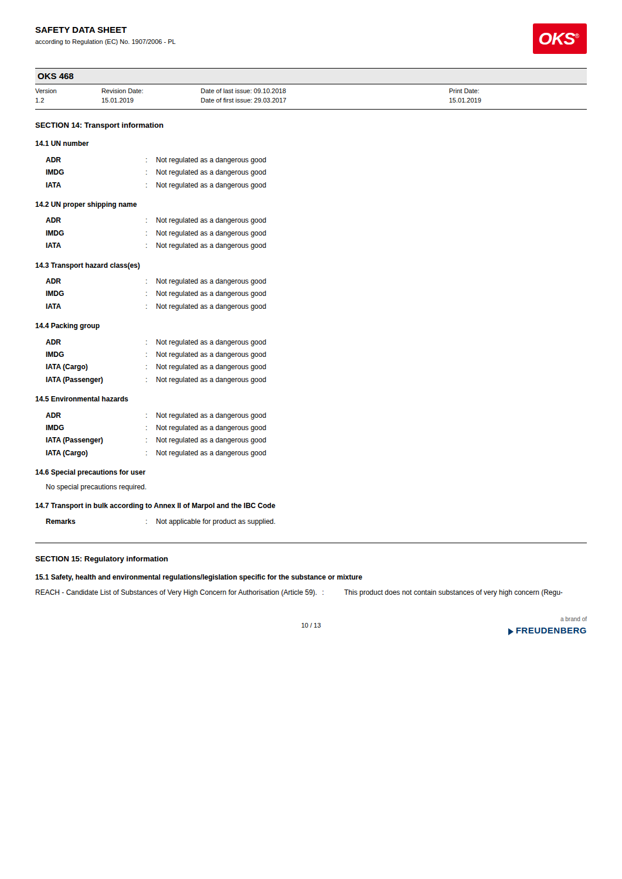SAFETY DATA SHEET
according to Regulation (EC) No. 1907/2006 - PL
OKS®
OKS 468
| Version 1.2 | Revision Date: 15.01.2019 | Date of last issue: 09.10.2018 Date of first issue: 29.03.2017 | Print Date: 15.01.2019 |
SECTION 14: Transport information
14.1 UN number
| ADR | : | Not regulated as a dangerous good |
| IMDG | : | Not regulated as a dangerous good |
| IATA | : | Not regulated as a dangerous good |
14.2 UN proper shipping name
| ADR | : | Not regulated as a dangerous good |
| IMDG | : | Not regulated as a dangerous good |
| IATA | : | Not regulated as a dangerous good |
14.3 Transport hazard class(es)
| ADR | : | Not regulated as a dangerous good |
| IMDG | : | Not regulated as a dangerous good |
| IATA | : | Not regulated as a dangerous good |
14.4 Packing group
| ADR | : | Not regulated as a dangerous good |
| IMDG | : | Not regulated as a dangerous good |
| IATA (Cargo) | : | Not regulated as a dangerous good |
| IATA (Passenger) | : | Not regulated as a dangerous good |
14.5 Environmental hazards
| ADR | : | Not regulated as a dangerous good |
| IMDG | : | Not regulated as a dangerous good |
| IATA (Passenger) | : | Not regulated as a dangerous good |
| IATA (Cargo) | : | Not regulated as a dangerous good |
14.6 Special precautions for user
No special precautions required.
14.7 Transport in bulk according to Annex II of Marpol and the IBC Code
| Remarks | : | Not applicable for product as supplied. |
SECTION 15: Regulatory information
15.1 Safety, health and environmental regulations/legislation specific for the substance or mixture
| REACH - Candidate List of Substances of Very High Concern for Authorisation (Article 59). | : | This product does not contain substances of very high concern (Regu- |
10 / 13
a brand of
FREUDENBERG